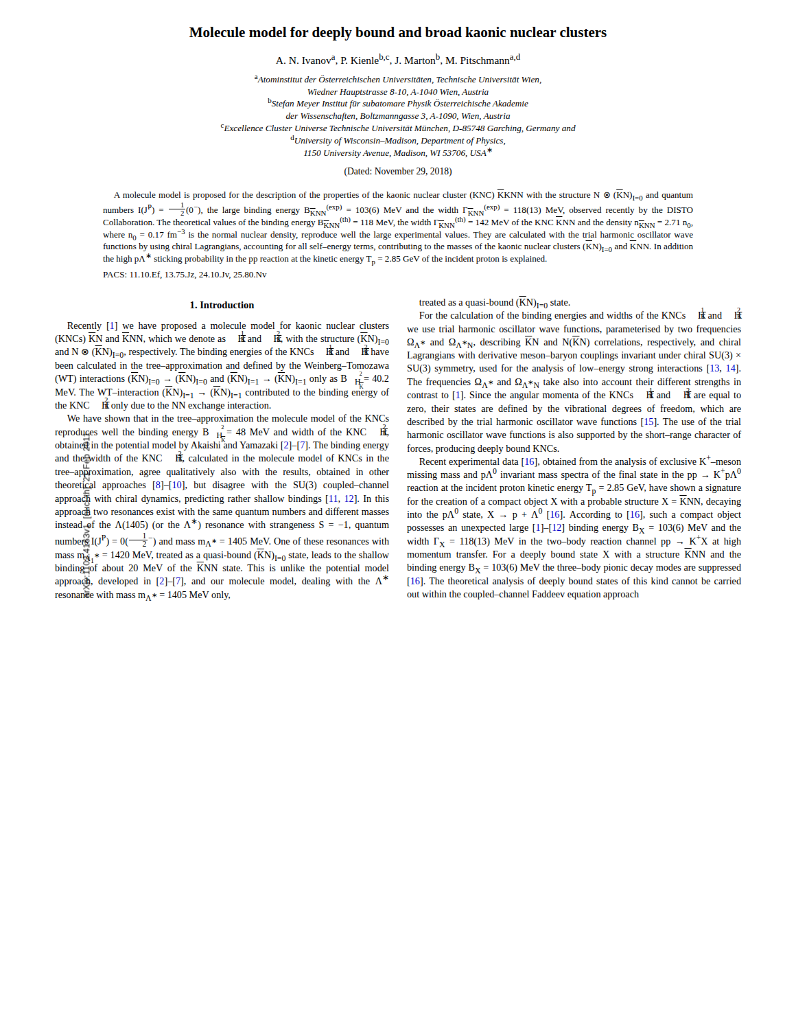arXiv:1102.4163v1 [nucl-th] 21 Feb 2011
Molecule model for deeply bound and broad kaonic nuclear clusters
A. N. Ivanova, P. Kienleb,c, J. Martonb, M. Pitschmanna,d
aAtominstitut der Österreichischen Universitäten, Technische Universität Wien,
Wiedner Hauptstrasse 8-10, A-1040 Wien, Austria
bStefan Meyer Institut für subatomare Physik Österreichische Akademie
der Wissenschaften, Boltzmanngasse 3, A-1090, Wien, Austria
cExcellence Cluster Universe Technische Universität München, D-85748 Garching, Germany and
dUniversity of Wisconsin–Madison, Department of Physics,
1150 University Avenue, Madison, WI 53706, USA∗
(Dated: November 29, 2018)
A molecule model is proposed for the description of the properties of the kaonic nuclear cluster (KNC) KKNN with the structure N ⊗ (KN)I=0 and quantum numbers I(JP) = 12(0−), the large binding energy BKNN(exp) = 103(6) MeV and the width ΓKNN(exp) = 118(13) MeV, observed recently by the DISTO Collaboration. The theoretical values of the binding energy BKNN(th) = 118 MeV, the width ΓKNN(th) = 142 MeV of the KNC KNN and the density nKNN = 2.71 n0, where n0 = 0.17 fm−3 is the normal nuclear density, reproduce well the large experimental values. They are calculated with the trial harmonic oscillator wave functions by using chiral Lagrangians, accounting for all self–energy terms, contributing to the masses of the kaonic nuclear clusters (KN)I=0 and KNN. In addition the high pΛ∗ sticking probability in the pp reaction at the kinetic energy Tp = 2.85 GeV of the incident proton is explained.
PACS: 11.10.Ef, 13.75.Jz, 24.10.Jv, 25.80.Nv
1. Introduction
Recently [1] we have proposed a molecule model for kaonic nuclear clusters (KNCs) KN and KNN, which we denote as 1 KH and 2 KH, with the structure (KN)I=0 and N ⊗ (KN)I=0, respectively. The binding energies of the KNCs 1 KH and 2 KH have been calculated in the tree–approximation and defined by the Weinberg–Tomozawa (WT) interactions (KN)I=0 → (KN)I=0 and (KN)I=1 → (KN)I=1 only as B2 KH = 40.2 MeV. The WT–interaction (KN)I=1 → (KN)I=1 contributed to the binding energy of the KNC 2 KH only due to the NN exchange interaction.
We have shown that in the tree–approximation the molecule model of the KNCs reproduces well the binding energy B2 KH = 48 MeV and width of the KNC 2 KH, obtained in the potential model by Akaishi and Yamazaki [2]–[7]. The binding energy and the width of the KNC 2 KH, calculated in the molecule model of KNCs in the tree–approximation, agree qualitatively also with the results, obtained in other theoretical approaches [8]–[10], but disagree with the SU(3) coupled–channel approach with chiral dynamics, predicting rather shallow bindings [11, 12]. In this approach two resonances exist with the same quantum numbers and different masses instead of the Λ(1405) (or the Λ∗) resonance with strangeness S = −1, quantum numbers I(JP) = 0(12−) and mass mΛ∗ = 1405 MeV. One of these resonances with mass mΛ1∗ = 1420 MeV, treated as a quasi-bound (KN)I=0 state, leads to the shallow binding of about 20 MeV of the KNN state. This is unlike the potential model approach, developed in [2]–[7], and our molecule model, dealing with the Λ∗ resonance with mass mΛ∗ = 1405 MeV only,
treated as a quasi-bound (KN)I=0 state.
For the calculation of the binding energies and widths of the KNCs 1 KH and 2 KH we use trial harmonic oscillator wave functions, parameterised by two frequencies ΩΛ∗ and ΩΛ∗N, describing KN and N(KN) correlations, respectively, and chiral Lagrangians with derivative meson–baryon couplings invariant under chiral SU(3) × SU(3) symmetry, used for the analysis of low–energy strong interactions [13, 14]. The frequencies ΩΛ∗ and ΩΛ∗N take also into account their different strengths in contrast to [1]. Since the angular momenta of the KNCs 1 KH and 2 KH are equal to zero, their states are defined by the vibrational degrees of freedom, which are described by the trial harmonic oscillator wave functions [15]. The use of the trial harmonic oscillator wave functions is also supported by the short–range character of forces, producing deeply bound KNCs.
Recent experimental data [16], obtained from the analysis of exclusive K+–meson missing mass and pΛ0 invariant mass spectra of the final state in the pp → K+pΛ0 reaction at the incident proton kinetic energy Tp = 2.85 GeV, have shown a signature for the creation of a compact object X with a probable structure X = KNN, decaying into the pΛ0 state, X → p + Λ0 [16]. According to [16], such a compact object possesses an unexpected large [1]–[12] binding energy BX = 103(6) MeV and the width ΓX = 118(13) MeV in the two–body reaction channel pp → K+X at high momentum transfer. For a deeply bound state X with a structure KNN and the binding energy BX = 103(6) MeV the three–body pionic decay modes are suppressed [16]. The theoretical analysis of deeply bound states of this kind cannot be carried out within the coupled–channel Faddeev equation approach